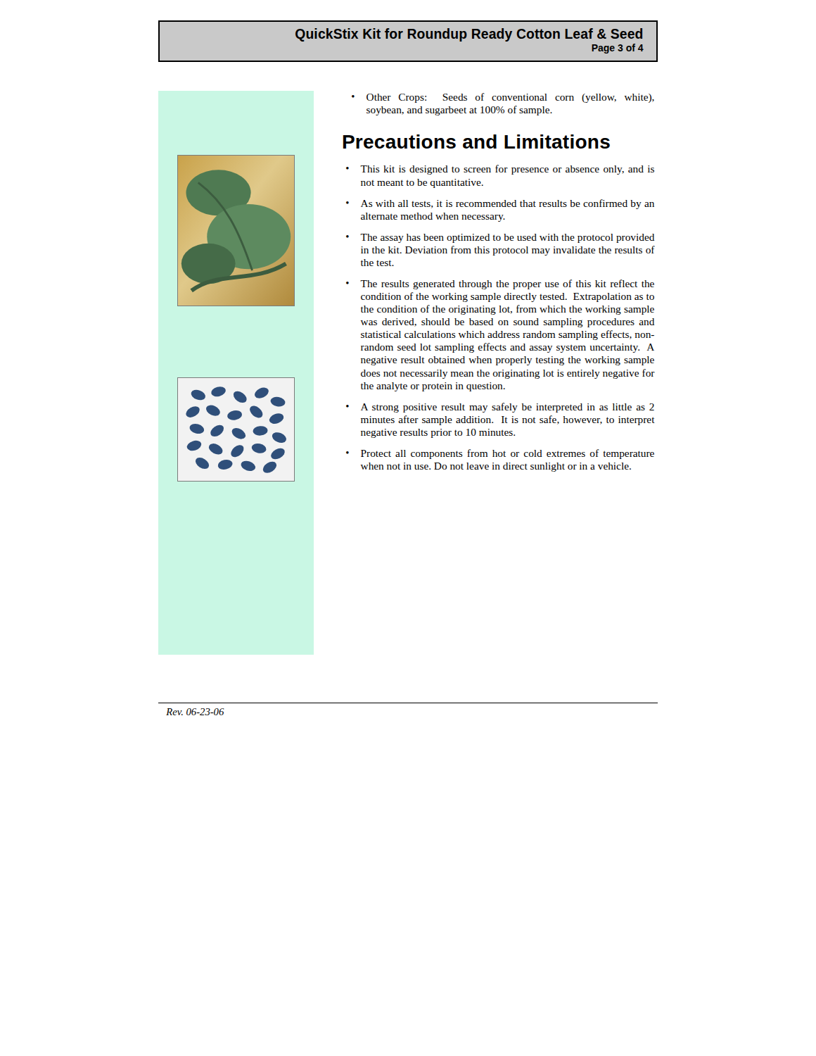QuickStix Kit for Roundup Ready Cotton Leaf & Seed
Page 3 of 4
Other Crops: Seeds of conventional corn (yellow, white), soybean, and sugarbeet at 100% of sample.
Precautions and Limitations
This kit is designed to screen for presence or absence only, and is not meant to be quantitative.
As with all tests, it is recommended that results be confirmed by an alternate method when necessary.
The assay has been optimized to be used with the protocol provided in the kit. Deviation from this protocol may invalidate the results of the test.
The results generated through the proper use of this kit reflect the condition of the working sample directly tested. Extrapolation as to the condition of the originating lot, from which the working sample was derived, should be based on sound sampling procedures and statistical calculations which address random sampling effects, non-random seed lot sampling effects and assay system uncertainty. A negative result obtained when properly testing the working sample does not necessarily mean the originating lot is entirely negative for the analyte or protein in question.
A strong positive result may safely be interpreted in as little as 2 minutes after sample addition. It is not safe, however, to interpret negative results prior to 10 minutes.
Protect all components from hot or cold extremes of temperature when not in use. Do not leave in direct sunlight or in a vehicle.
Rev. 06-23-06